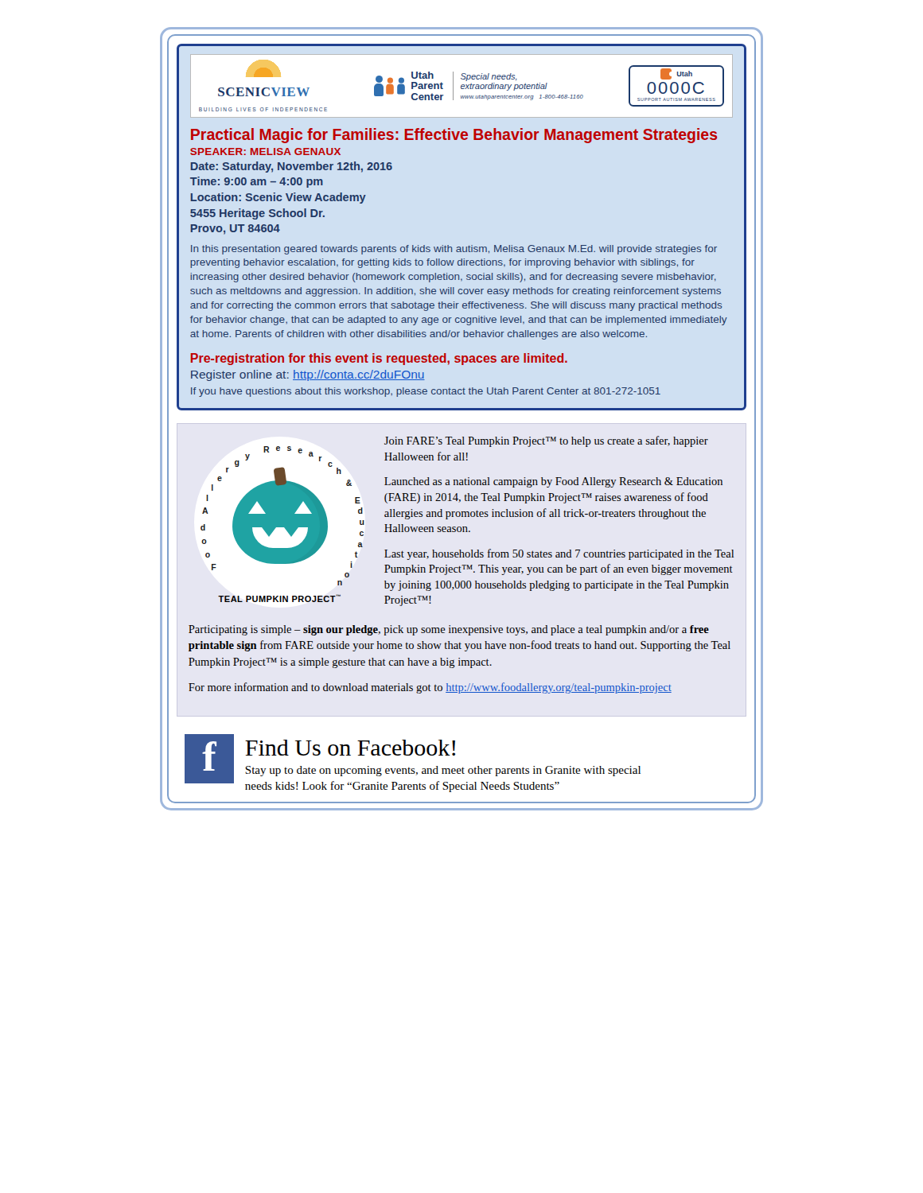SCENICVIEW
BUILDING LIVES OF INDEPENDENCE
Utah
Parent
Center
Special needs,
extraordinary potential
www.utahparentcenter.org 1-800-468-1160
Utah
0000C
SUPPORT AUTISM AWARENESS
Practical Magic for Families: Effective Behavior Management Strategies
SPEAKER: MELISA GENAUX
Date: Saturday, November 12th, 2016
Time: 9:00 am – 4:00 pm
Location: Scenic View Academy
5455 Heritage School Dr.
Provo, UT 84604
In this presentation geared towards parents of kids with autism, Melisa Genaux M.Ed. will provide strategies for preventing behavior escalation, for getting kids to follow directions, for improving behavior with siblings, for increasing other desired behavior (homework completion, social skills), and for decreasing severe misbehavior, such as meltdowns and aggression. In addition, she will cover easy methods for creating reinforcement systems and for correcting the common errors that sabotage their effectiveness. She will discuss many practical methods for behavior change, that can be adapted to any age or cognitive level, and that can be implemented immediately at home. Parents of children with other disabilities and/or behavior challenges are also welcome.
Pre-registration for this event is requested, spaces are limited.
Register online at: http://conta.cc/2duFOnu
If you have questions about this workshop, please contact the Utah Parent Center at 801-272-1051
F o o d A l l e r g y R e s e a r c h & E d u c a t i o n
TEAL PUMPKIN PROJECT™
Join FARE’s Teal Pumpkin Project™ to help us create a safer, happier Halloween for all!
Launched as a national campaign by Food Allergy Research & Education (FARE) in 2014, the Teal Pumpkin Project™ raises awareness of food allergies and promotes inclusion of all trick-or-treaters throughout the Halloween season.
Last year, households from 50 states and 7 countries participated in the Teal Pumpkin Project™. This year, you can be part of an even bigger movement by joining 100,000 households pledging to participate in the Teal Pumpkin Project™!
Participating is simple – sign our pledge, pick up some inexpensive toys, and place a teal pumpkin and/or a free printable sign from FARE outside your home to show that you have non-food treats to hand out. Supporting the Teal Pumpkin Project™ is a simple gesture that can have a big impact.
For more information and to download materials got to http://www.foodallergy.org/teal-pumpkin-project
f
Find Us on Facebook!
Stay up to date on upcoming events, and meet other parents in Granite with special
needs kids! Look for “Granite Parents of Special Needs Students”